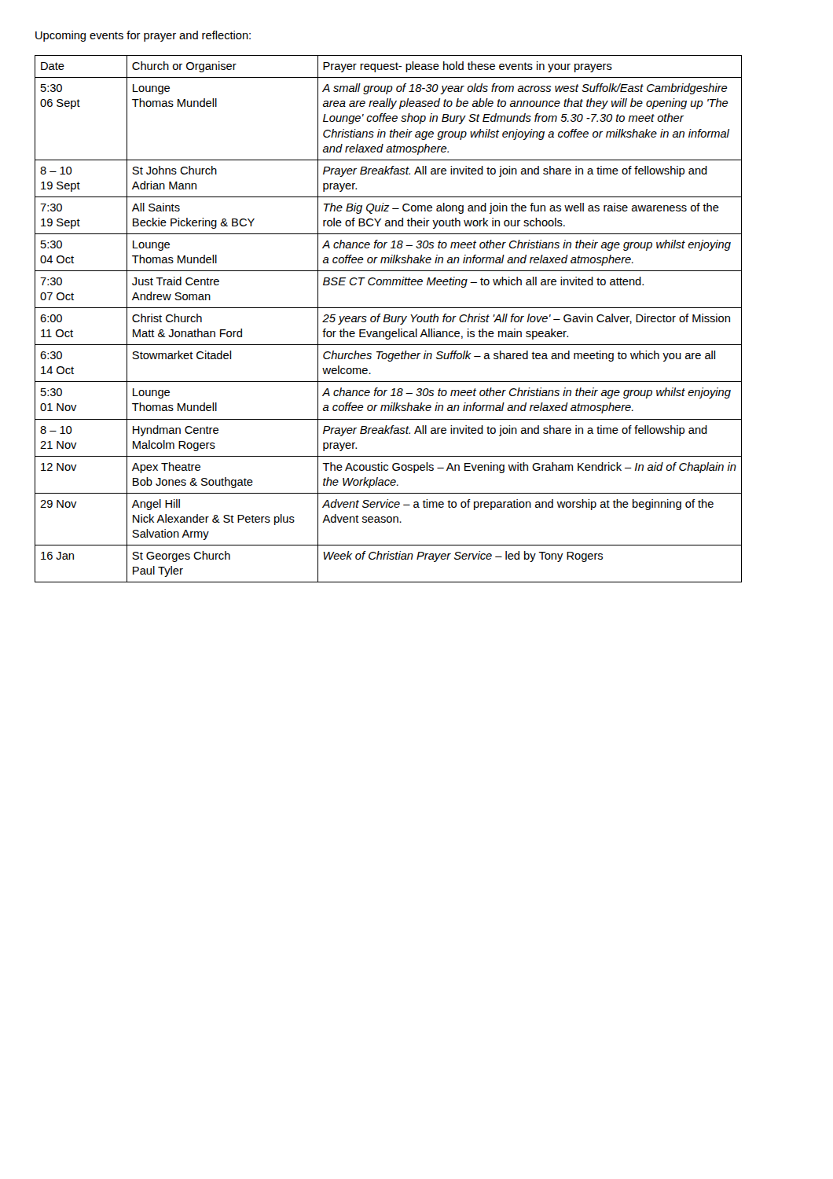Upcoming events for prayer and reflection:
| Date | Church or Organiser | Prayer request- please hold these events in your prayers |
| --- | --- | --- |
| 5:30 06 Sept | Lounge Thomas Mundell | A small group of 18-30 year olds from across west Suffolk/East Cambridgeshire area are really pleased to be able to announce that they will be opening up 'The Lounge' coffee shop in Bury St Edmunds from 5.30 -7.30 to meet other Christians in their age group whilst enjoying a coffee or milkshake in an informal and relaxed atmosphere. |
| 8 – 10 19 Sept | St Johns Church Adrian Mann | Prayer Breakfast. All are invited to join and share in a time of fellowship and prayer. |
| 7:30 19 Sept | All Saints Beckie Pickering & BCY | The Big Quiz – Come along and join the fun as well as raise awareness of the role of BCY and their youth work in our schools. |
| 5:30 04 Oct | Lounge Thomas Mundell | A chance for 18 – 30s to meet other Christians in their age group whilst enjoying a coffee or milkshake in an informal and relaxed atmosphere. |
| 7:30 07 Oct | Just Traid Centre Andrew Soman | BSE CT Committee Meeting – to which all are invited to attend. |
| 6:00 11 Oct | Christ Church Matt & Jonathan Ford | 25 years of Bury Youth for Christ 'All for love' – Gavin Calver, Director of Mission for the Evangelical Alliance, is the main speaker. |
| 6:30 14 Oct | Stowmarket Citadel | Churches Together in Suffolk – a shared tea and meeting to which you are all welcome. |
| 5:30 01 Nov | Lounge Thomas Mundell | A chance for 18 – 30s to meet other Christians in their age group whilst enjoying a coffee or milkshake in an informal and relaxed atmosphere. |
| 8 – 10 21 Nov | Hyndman Centre Malcolm Rogers | Prayer Breakfast. All are invited to join and share in a time of fellowship and prayer. |
| 12 Nov | Apex Theatre Bob Jones & Southgate | The Acoustic Gospels – An Evening with Graham Kendrick – In aid of Chaplain in the Workplace. |
| 29 Nov | Angel Hill Nick Alexander & St Peters plus Salvation Army | Advent Service – a time to of preparation and worship at the beginning of the Advent season. |
| 16 Jan | St Georges Church Paul Tyler | Week of Christian Prayer Service – led by Tony Rogers |